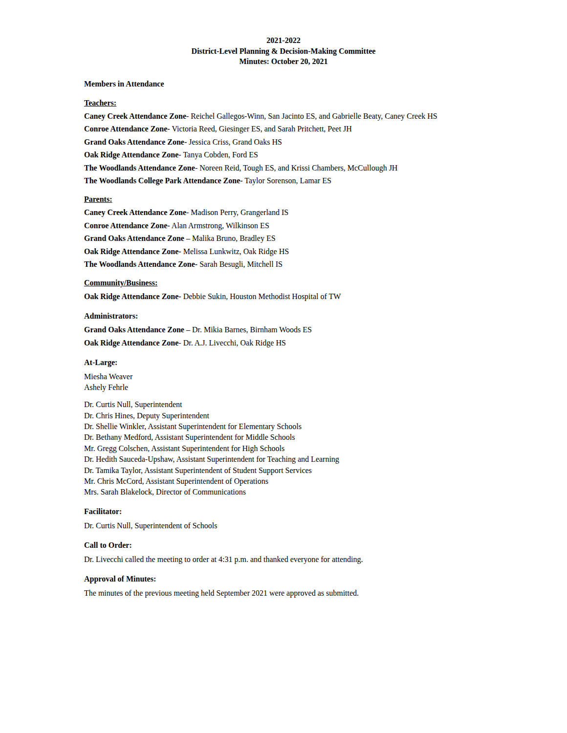2021-2022
District-Level Planning & Decision-Making Committee
Minutes: October 20, 2021
Members in Attendance
Teachers:
Caney Creek Attendance Zone- Reichel Gallegos-Winn, San Jacinto ES, and Gabrielle Beaty, Caney Creek HS
Conroe Attendance Zone- Victoria Reed, Giesinger ES, and Sarah Pritchett, Peet JH
Grand Oaks Attendance Zone- Jessica Criss, Grand Oaks HS
Oak Ridge Attendance Zone- Tanya Cobden, Ford ES
The Woodlands Attendance Zone- Noreen Reid, Tough ES, and Krissi Chambers, McCullough JH
The Woodlands College Park Attendance Zone- Taylor Sorenson, Lamar ES
Parents:
Caney Creek Attendance Zone- Madison Perry, Grangerland IS
Conroe Attendance Zone- Alan Armstrong, Wilkinson ES
Grand Oaks Attendance Zone – Malika Bruno, Bradley ES
Oak Ridge Attendance Zone- Melissa Lunkwitz, Oak Ridge HS
The Woodlands Attendance Zone- Sarah Besugli, Mitchell IS
Community/Business:
Oak Ridge Attendance Zone- Debbie Sukin, Houston Methodist Hospital of TW
Administrators:
Grand Oaks Attendance Zone – Dr. Mikia Barnes, Birnham Woods ES
Oak Ridge Attendance Zone- Dr. A.J. Livecchi, Oak Ridge HS
At-Large:
Miesha Weaver
Ashely Fehrle
Dr. Curtis Null, Superintendent
Dr. Chris Hines, Deputy Superintendent
Dr. Shellie Winkler, Assistant Superintendent for Elementary Schools
Dr. Bethany Medford, Assistant Superintendent for Middle Schools
Mr. Gregg Colschen, Assistant Superintendent for High Schools
Dr. Hedith Sauceda-Upshaw, Assistant Superintendent for Teaching and Learning
Dr. Tamika Taylor, Assistant Superintendent of Student Support Services
Mr. Chris McCord, Assistant Superintendent of Operations
Mrs. Sarah Blakelock, Director of Communications
Facilitator:
Dr. Curtis Null, Superintendent of Schools
Call to Order:
Dr. Livecchi called the meeting to order at 4:31 p.m. and thanked everyone for attending.
Approval of Minutes:
The minutes of the previous meeting held September 2021 were approved as submitted.